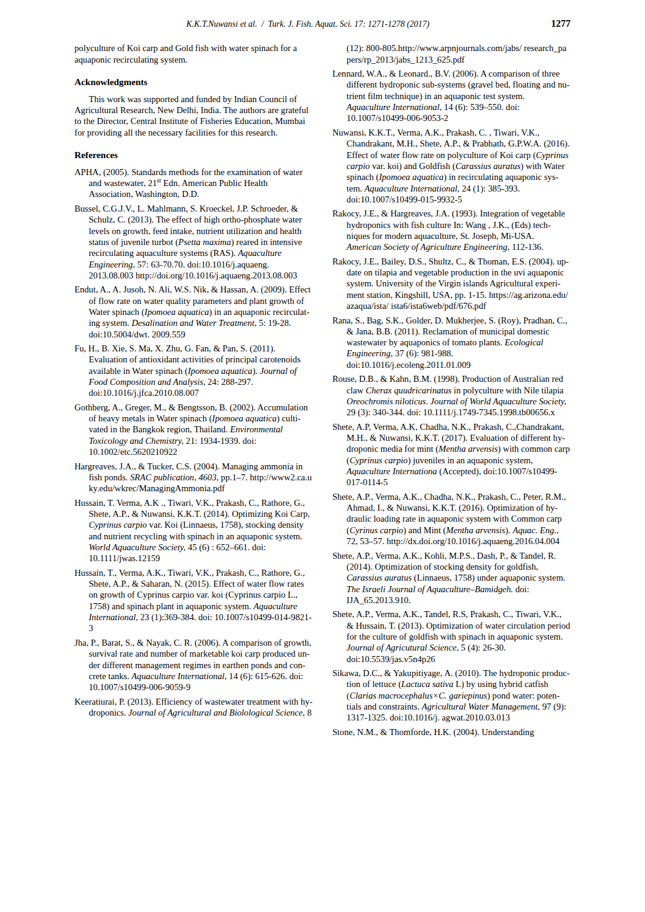K.K.T.Nuwansi et al. / Turk. J. Fish. Aquat. Sci. 17: 1271-1278 (2017)
1277
polyculture of Koi carp and Gold fish with water spinach for a aquaponic recirculating system.
Acknowledgments
This work was supported and funded by Indian Council of Agricultural Research, New Delhi, India. The authors are grateful to the Director, Central Institute of Fisheries Education, Mumbai for providing all the necessary facilities for this research.
References
APHA, (2005). Standards methods for the examination of water and wastewater, 21st Edn. American Public Health Association, Washington, D.D.
Bussel, C.G.J.V., L. Mahlmann, S. Kroeckel, J.P. Schroeder, & Schulz, C. (2013). The effect of high ortho-phosphate water levels on growth, feed intake, nutrient utilization and health status of juvenile turbot (Psetta maxima) reared in intensive recirculating aquaculture systems (RAS). Aquaculture Engineering, 57: 63-70.70. doi:10.1016/j.aquaeng. 2013.08.003 http://doi.org/10.1016/j.aquaeng.2013.08.003
Endut, A., A. Jusoh, N. Ali, W.S. Nik, & Hassan, A. (2009). Effect of flow rate on water quality parameters and plant growth of Water spinach (Ipomoea aquatica) in an aquaponic recirculating system. Desalination and Water Treatment, 5: 19-28. doi:10.5004/dwt. 2009.559
Fu, H., B. Xie, S. Ma, X. Zhu, G. Fan, & Pan, S. (2011). Evaluation of antioxidant activities of principal carotenoids available in Water spinach (Ipomoea aquatica). Journal of Food Composition and Analysis, 24: 288-297. doi:10.1016/j.jfca.2010.08.007
Gothberg, A., Greger, M., & Bengtsson, B. (2002). Accumulation of heavy metals in Water spinach (Ipomoea aquatica) cultivated in the Bangkok region, Thailand. Environmental Toxicology and Chemistry, 21: 1934-1939. doi: 10.1002/etc.5620210922
Hargreaves, J.A., & Tucker, C.S. (2004). Managing ammonia in fish ponds. SRAC publication, 4603, pp.1–7. http://www2.ca.uky.edu/wkrec/ManagingAmmonia.pdf
Hussain, T. Verma, A.K ., Tiwari, V.K., Prakash, C., Rathore, G., Shete, A.P., & Nuwansi, K.K.T. (2014). Optimizing Koi Carp, Cyprinus carpio var. Koi (Linnaeus, 1758), stocking density and nutrient recycling with spinach in an aquaponic system. World Aquaculture Society, 45 (6) : 652–661. doi: 10.1111/jwas.12159
Hussain, T., Verma, A.K., Tiwari, V.K., Prakash, C., Rathore, G., Shete, A.P., & Saharan, N. (2015). Effect of water flow rates on growth of Cyprinus carpio var. koi (Cyprinus carpio L., 1758) and spinach plant in aquaponic system. Aquaculture International, 23 (1):369-384. doi: 10.1007/s10499-014-9821-3
Jha, P., Barat, S., & Nayak, C. R. (2006). A comparison of growth, survival rate and number of marketable koi carp produced under different management regimes in earthen ponds and concrete tanks. Aquaculture International, 14 (6): 615-626. doi: 10.1007/s10499-006-9059-9
Keeratiurai, P. (2013). Efficiency of wastewater treatment with hydroponics. Journal of Agricultural and Biolological Science, 8 (12): 800-805.http://www.arpnjournals.com/jabs/ research_papers/rp_2013/jabs_1213_625.pdf
Lennard, W.A., & Leonard., B.V. (2006). A comparison of three different hydroponic sub-systems (gravel bed, floating and nutrient film technique) in an aquaponic test system. Aquaculture International, 14 (6): 539–550. doi: 10.1007/s10499-006-9053-2
Nuwansi, K.K.T., Verma, A.K., Prakash, C. , Tiwari, V.K., Chandrakant, M.H., Shete, A.P., & Prabhath, G.P.W.A. (2016). Effect of water flow rate on polyculture of Koi carp (Cyprinus carpio var. koi) and Goldfish (Carassius auratus) with Water spinach (Ipomoea aquatica) in recirculating aquaponic system. Aquaculture International, 24 (1): 385-393. doi:10.1007/s10499-015-9932-5
Rakocy, J.E., & Hargreaves, J.A. (1993). Integration of vegetable hydroponics with fish culture In: Wang , J.K., (Eds) techniques for modern aquaculture, St. Joseph, Mi-USA. American Society of Agriculture Engineering, 112-136.
Rakocy, J.E., Bailey, D.S., Shultz, C., & Thoman, E.S. (2004). update on tilapia and vegetable production in the uvi aquaponic system. University of the Virgin islands Agricultural experiment station, Kingshill, USA, pp. 1-15. https://ag.arizona.edu/azaqua/ista/ ista6/ista6web/pdf/676.pdf
Rana, S., Bag, S.K., Golder, D. Mukherjee, S. (Roy), Pradhan, C., & Jana, B.B. (2011). Reclamation of municipal domestic wastewater by aquaponics of tomato plants. Ecological Engineering, 37 (6): 981-988. doi:10.1016/j.ecoleng.2011.01.009
Rouse, D.B., & Kahn, B.M. (1998). Production of Australian red claw Cherax quudricarinatus in polyculture with Nile tilapia Oreochromis niloticus. Journal of World Aquaculture Society, 29 (3): 340-344. doi: 10.1111/j.1749-7345.1998.tb00656.x
Shete, A.P, Verma, A.K, Chadha, N.K., Prakash, C.,Chandrakant, M.H., & Nuwansi, K.K.T. (2017). Evaluation of different hydroponic media for mint (Mentha arvensis) with common carp (Cyprinus carpio) juveniles in an aquaponic system, Aquaculture Internationa (Accepted), doi:10.1007/s10499-017-0114-5
Shete, A.P., Verma, A.K., Chadha, N.K., Prakash, C., Peter, R.M., Ahmad, I., & Nuwansi, K.K.T. (2016). Optimization of hydraulic loading rate in aquaponic system with Common carp (Cyrinus carpio) and Mint (Mentha arvensis). Aquac. Eng., 72, 53–57. http://dx.doi.org/10.1016/j.aquaeng.2016.04.004
Shete, A.P., Verma, A.K., Kohli, M.P.S., Dash, P., & Tandel, R. (2014). Optimization of stocking density for goldfish, Carassius auratus (Linnaeus, 1758) under aquaponic system. The Israeli Journal of Aquaculture–Bamidgeh. doi: IJA_65.2013.910.
Shete, A.P., Verma, A.K., Tandel, R.S, Prakash, C., Tiwari, V.K., & Hussain, T. (2013). Optimization of water circulation period for the culture of goldfish with spinach in aquaponic system. Journal of Agricutural Science, 5 (4): 26-30. doi:10.5539/jas.v5n4p26
Sikawa, D.C., & Yakupitiyage, A. (2010). The hydroponic production of lettuce (Lactuca sativa L) by using hybrid catfish (Clarias macrocephalus×C. gariepinus) pond water: potentials and constraints. Agricultural Water Management, 97 (9): 1317-1325. doi:10.1016/j. agwat.2010.03.013
Stone, N.M., & Thomforde, H.K. (2004). Understanding